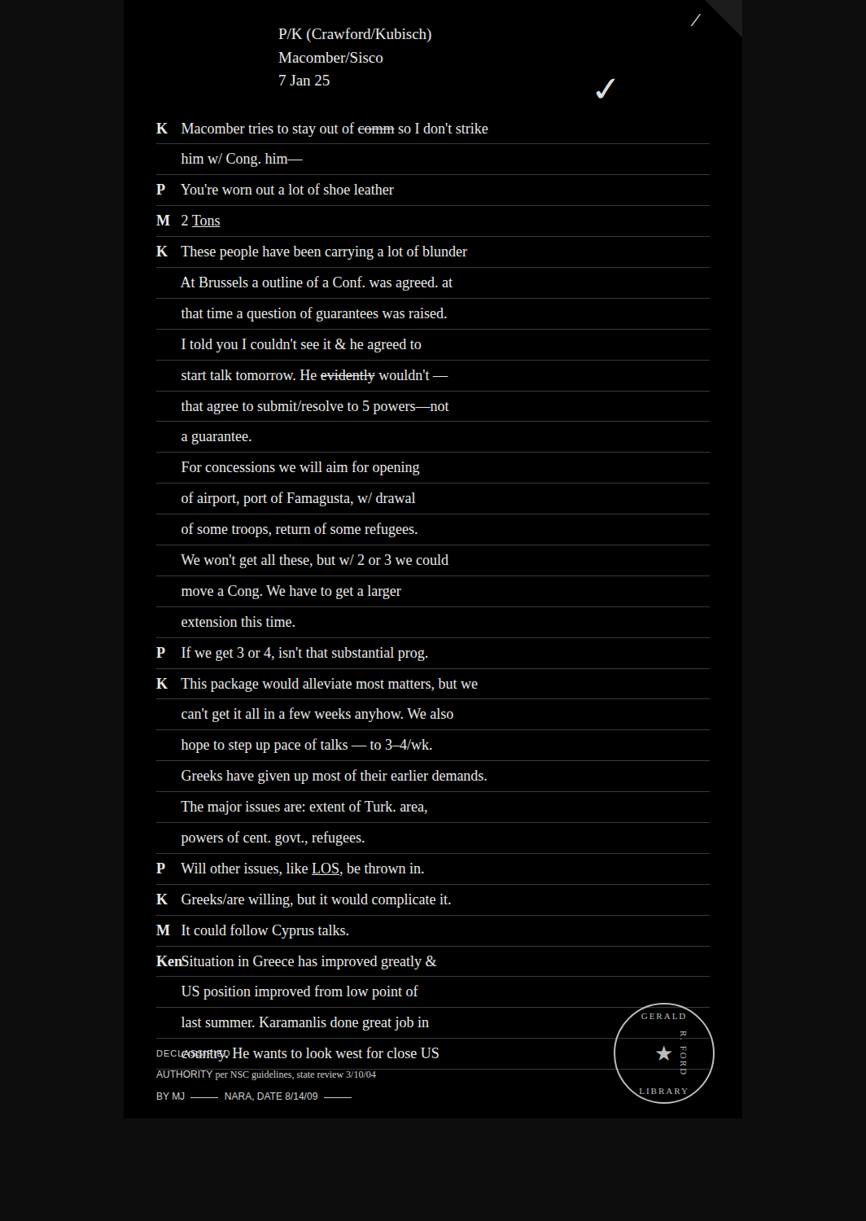/
P/K (Crawford/Kubisch)
Macomber/Sisco
7 Jan 25
✓
K Macomber tries to stay out of comm so I don't strike
him w/ Cong. him—
P You're worn out a lot of shoe leather
M 2 Tons
K These people have been carrying a lot of blunder
At Brussels a outline of a Conf. was agreed. at
that time a question of guarantees was raised.
I told you I couldn't see it & he agreed to
start talk tomorrow. He evidently wouldn't —
that agree to submit/resolve to 5 powers—not
a guarantee.
For concessions we will aim for opening
of airport, port of Famagusta, w/ drawal
of some troops, return of some refugees.
We won't get all these, but w/ 2 or 3 we could
move a Cong. We have to get a larger
extension this time.
P If we get 3 or 4, isn't that substantial prog.
K This package would alleviate most matters, but we
can't get it all in a few weeks anyhow. We also
hope to step up pace of talks — to 3–4/wk.
Greeks have given up most of their earlier demands.
The major issues are: extent of Turk. area,
powers of cent. govt., refugees.
P Will other issues, like LOS, be thrown in.
K Greeks/are willing, but it would complicate it.
M It could follow Cyprus talks.
Ken Situation in Greece has improved greatly &
US position improved from low point of
last summer. Karamanlis done great job in
country. He wants to look west for close US
DECLASSIFIED
AUTHORITY per NSC guidelines, state review 3/10/04
BY MJ NARA, DATE 8/14/09
GERALD R. FORD LIBRARY ★